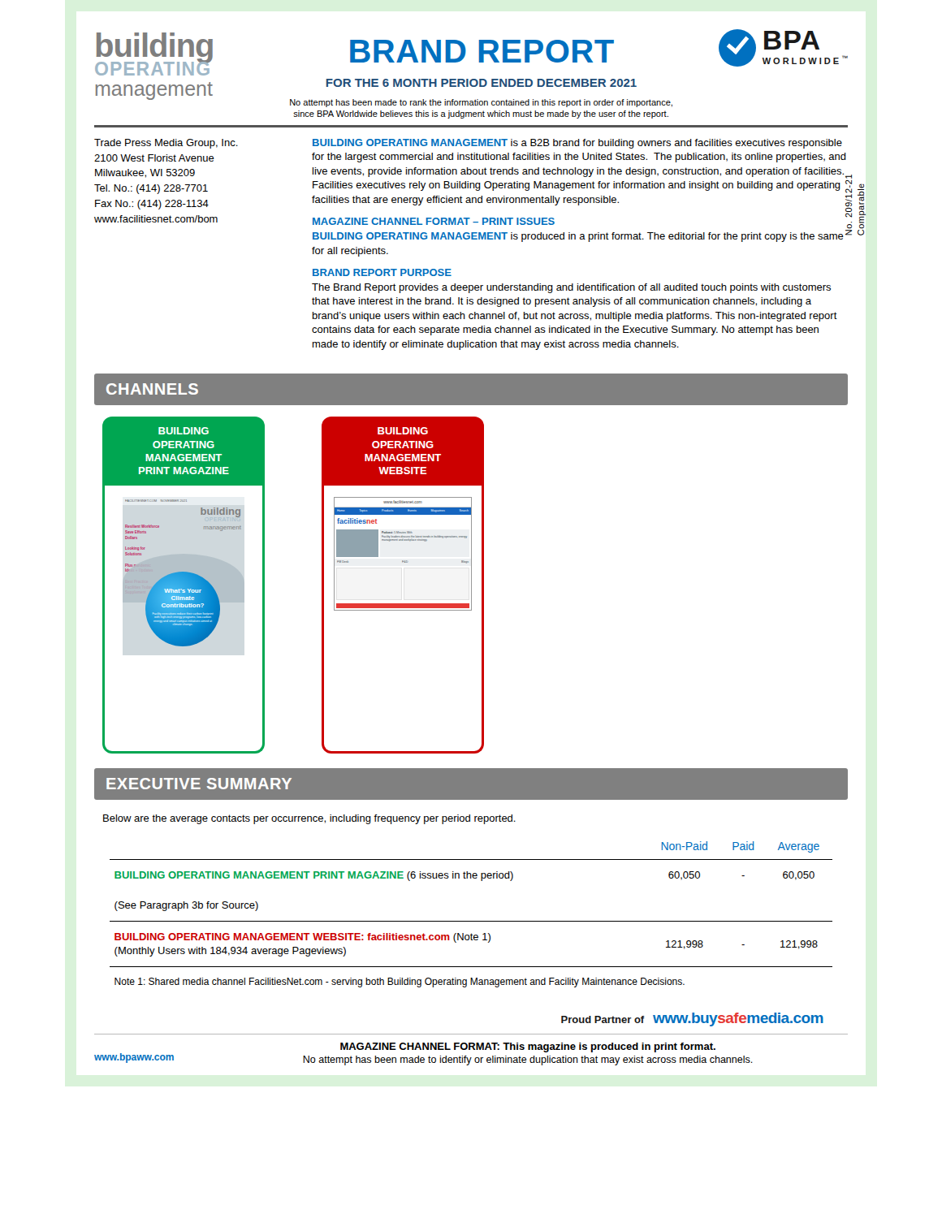No. 209/12-21
Comparable
building
OPERATING
management
BRAND REPORT
FOR THE 6 MONTH PERIOD ENDED DECEMBER 2021
No attempt has been made to rank the information contained in this report in order of importance,
since BPA Worldwide believes this is a judgment which must be made by the user of the report.
BPA
WORLDWIDE™
Trade Press Media Group, Inc.
2100 West Florist Avenue
Milwaukee, WI 53209
Tel. No.: (414) 228-7701
Fax No.: (414) 228-1134
www.facilitiesnet.com/bom
BUILDING OPERATING MANAGEMENT is a B2B brand for building owners and facilities executives responsible for the largest commercial and institutional facilities in the United States. The publication, its online properties, and live events, provide information about trends and technology in the design, construction, and operation of facilities. Facilities executives rely on Building Operating Management for information and insight on building and operating facilities that are energy efficient and environmentally responsible.
MAGAZINE CHANNEL FORMAT – PRINT ISSUES
BUILDING OPERATING MANAGEMENT is produced in a print format. The editorial for the print copy is the same for all recipients.
BRAND REPORT PURPOSE
The Brand Report provides a deeper understanding and identification of all audited touch points with customers that have interest in the brand. It is designed to present analysis of all communication channels, including a brand’s unique users within each channel of, but not across, multiple media platforms. This non-integrated report contains data for each separate media channel as indicated in the Executive Summary. No attempt has been made to identify or eliminate duplication that may exist across media channels.
CHANNELS
BUILDING
OPERATING
MANAGEMENT
PRINT MAGAZINE
FACILITIESNET.COM NOVEMBER 2021
building
OPERATING
management
Resilient Workforce
Save Efforts
Dollars
Looking for
Solutions
Plus pandemic
Ideas + Updates
Best Practice
Facilities Today
Supplement
What’s Your
Climate
Contribution? Facility executives reduce their carbon footprint with high-tech energy programs, low-carbon energy and smart campus initiatives aimed at climate change.
BUILDING
OPERATING
MANAGEMENT
WEBSITE
www.facilitiesnet.com
Home Topics Products Events Magazines Search
facilitiesnet
Podcast: 5 Minutes With
Facility leaders discuss the latest trends in building operations, energy management and workplace strategy.
FM Desk F&D Blogs
EXECUTIVE SUMMARY
Below are the average contacts per occurrence, including frequency per period reported.
| | Non-Paid | Paid | Average |
| --- | --- | --- | --- |
| BUILDING OPERATING MANAGEMENT PRINT MAGAZINE (6 issues in the period) | 60,050 | - | 60,050 |
| (See Paragraph 3b for Source) |
| BUILDING OPERATING MANAGEMENT WEBSITE: facilitiesnet.com (Note 1) (Monthly Users with 184,934 average Pageviews) | 121,998 | - | 121,998 |
| Note 1: Shared media channel FacilitiesNet.com - serving both Building Operating Management and Facility Maintenance Decisions. |
Proud Partner of www.buysafemedia.com
www.bpaww.com
MAGAZINE CHANNEL FORMAT: This magazine is produced in print format.
No attempt has been made to identify or eliminate duplication that may exist across media channels.